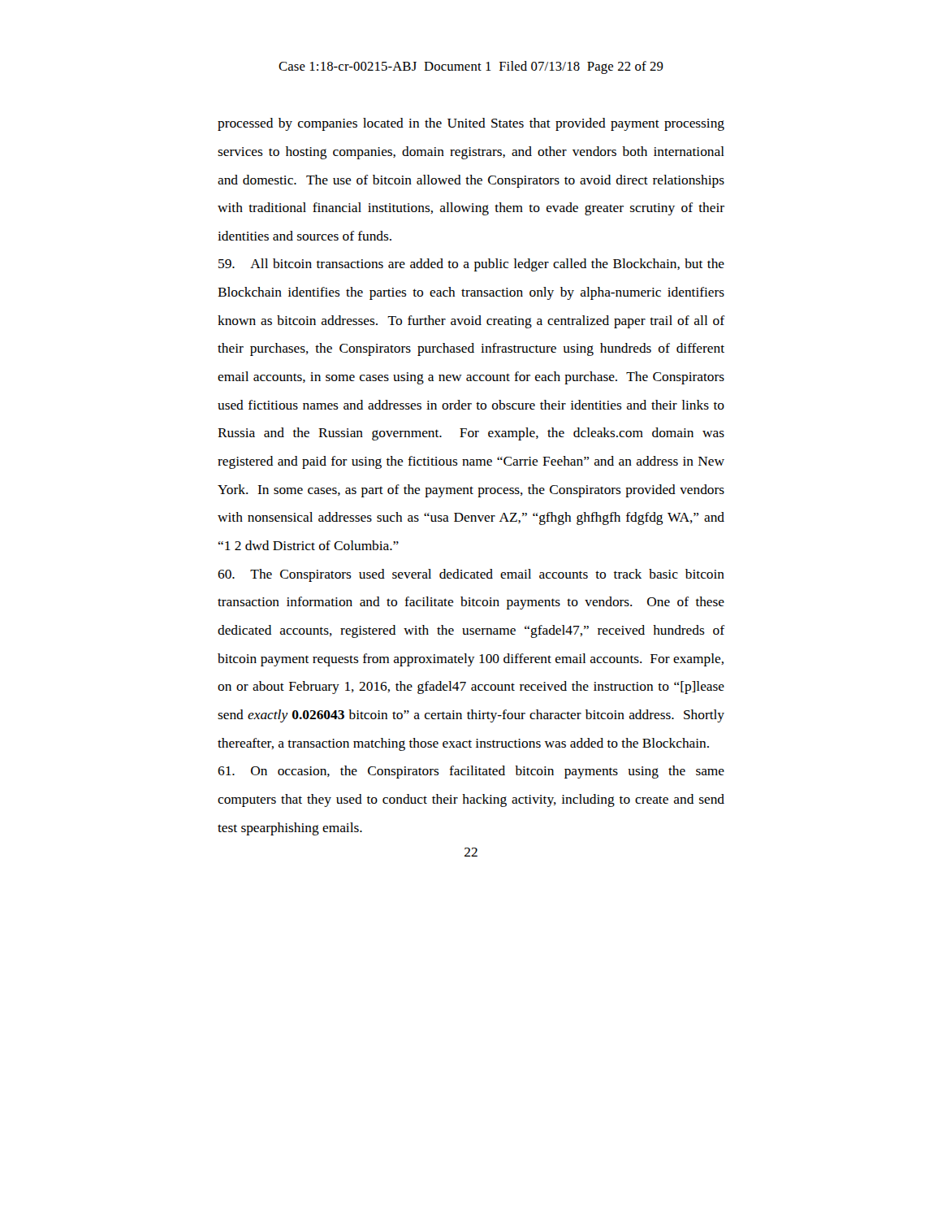Case 1:18-cr-00215-ABJ Document 1 Filed 07/13/18 Page 22 of 29
processed by companies located in the United States that provided payment processing services to hosting companies, domain registrars, and other vendors both international and domestic. The use of bitcoin allowed the Conspirators to avoid direct relationships with traditional financial institutions, allowing them to evade greater scrutiny of their identities and sources of funds.
59. All bitcoin transactions are added to a public ledger called the Blockchain, but the Blockchain identifies the parties to each transaction only by alpha-numeric identifiers known as bitcoin addresses. To further avoid creating a centralized paper trail of all of their purchases, the Conspirators purchased infrastructure using hundreds of different email accounts, in some cases using a new account for each purchase. The Conspirators used fictitious names and addresses in order to obscure their identities and their links to Russia and the Russian government. For example, the dcleaks.com domain was registered and paid for using the fictitious name “Carrie Feehan” and an address in New York. In some cases, as part of the payment process, the Conspirators provided vendors with nonsensical addresses such as “usa Denver AZ,” “gfhgh ghfhgfh fdgfdg WA,” and “1 2 dwd District of Columbia.”
60. The Conspirators used several dedicated email accounts to track basic bitcoin transaction information and to facilitate bitcoin payments to vendors. One of these dedicated accounts, registered with the username “gfadel47,” received hundreds of bitcoin payment requests from approximately 100 different email accounts. For example, on or about February 1, 2016, the gfadel47 account received the instruction to “[p]lease send exactly 0.026043 bitcoin to” a certain thirty-four character bitcoin address. Shortly thereafter, a transaction matching those exact instructions was added to the Blockchain.
61. On occasion, the Conspirators facilitated bitcoin payments using the same computers that they used to conduct their hacking activity, including to create and send test spearphishing emails.
22